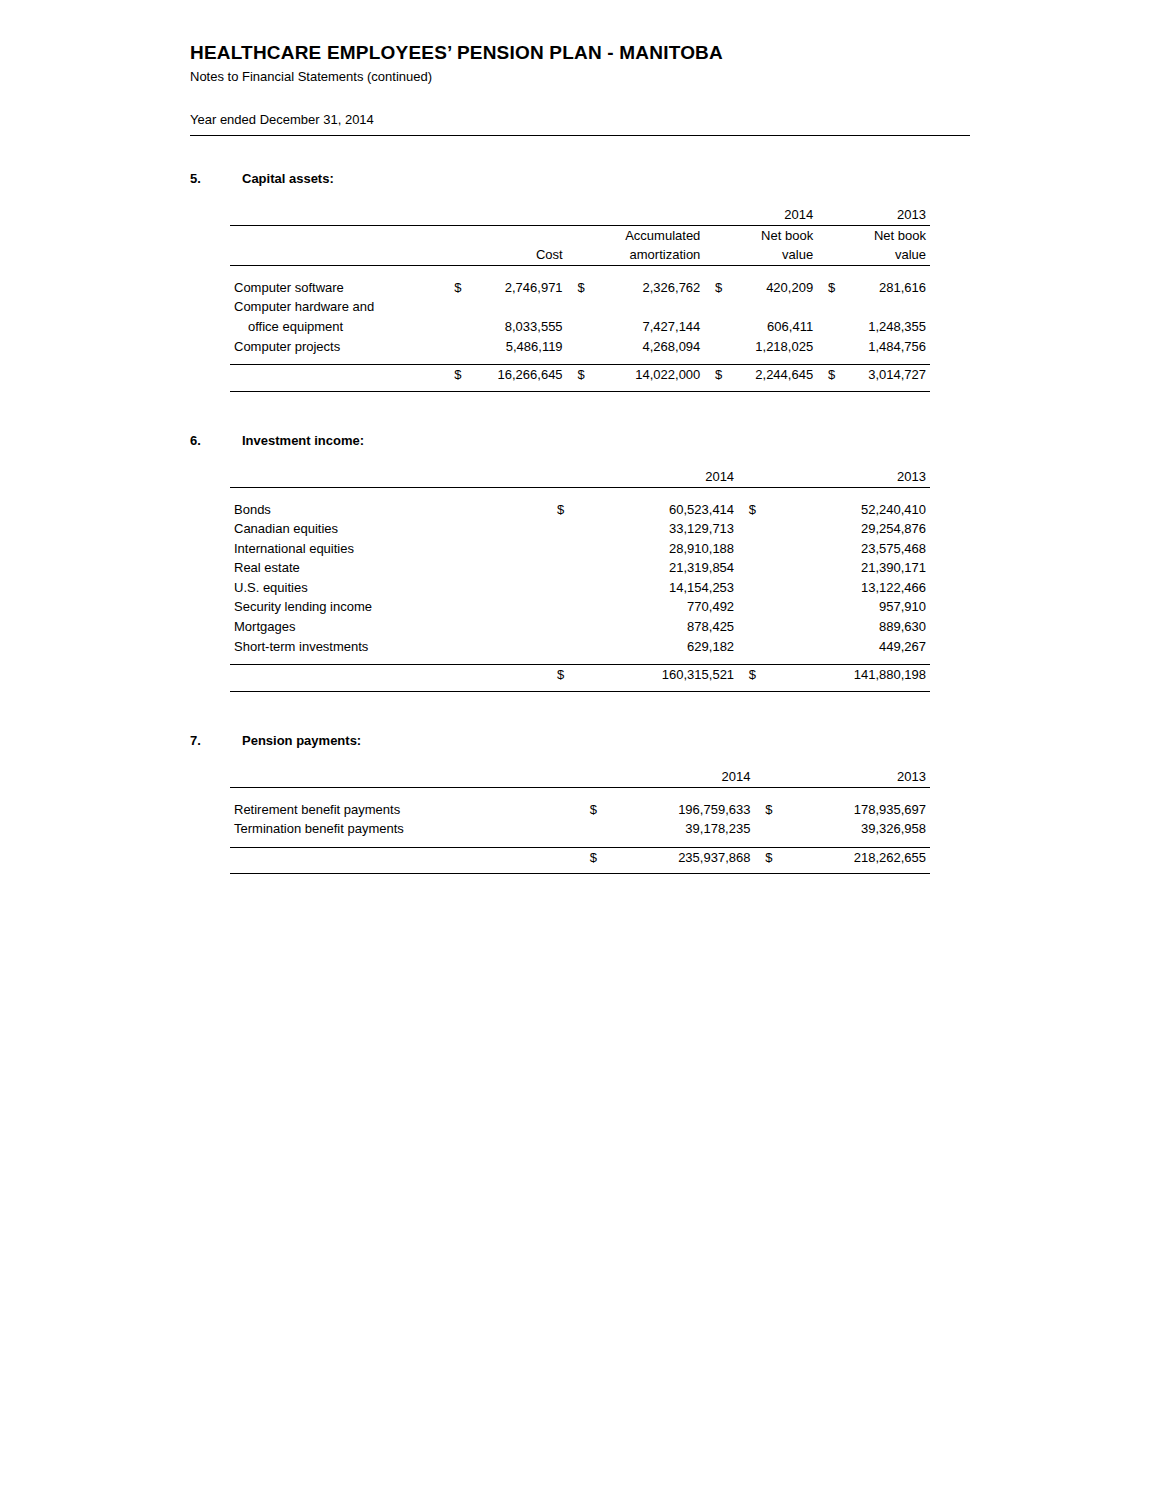HEALTHCARE EMPLOYEES’ PENSION PLAN - MANITOBA
Notes to Financial Statements (continued)
Year ended December 31, 2014
5.
Capital assets:
| | | | | | | 2014 | | 2013 |
| | | | | Accumulated | | Net book | | Net book |
| | | Cost | | amortization | | value | | value |
| Computer software | $ | 2,746,971 | $ | 2,326,762 | $ | 420,209 | $ | 281,616 |
| Computer hardware and | | | | | | | | |
| office equipment | | 8,033,555 | | 7,427,144 | | 606,411 | | 1,248,355 |
| Computer projects | | 5,486,119 | | 4,268,094 | | 1,218,025 | | 1,484,756 |
| | $ | 16,266,645 | $ | 14,022,000 | $ | 2,244,645 | $ | 3,014,727 |
6.
Investment income:
| | | 2014 | | 2013 |
| Bonds | $ | 60,523,414 | $ | 52,240,410 |
| Canadian equities | | 33,129,713 | | 29,254,876 |
| International equities | | 28,910,188 | | 23,575,468 |
| Real estate | | 21,319,854 | | 21,390,171 |
| U.S. equities | | 14,154,253 | | 13,122,466 |
| Security lending income | | 770,492 | | 957,910 |
| Mortgages | | 878,425 | | 889,630 |
| Short-term investments | | 629,182 | | 449,267 |
| | $ | 160,315,521 | $ | 141,880,198 |
7.
Pension payments:
| | | 2014 | | 2013 |
| Retirement benefit payments | $ | 196,759,633 | $ | 178,935,697 |
| Termination benefit payments | | 39,178,235 | | 39,326,958 |
| | $ | 235,937,868 | $ | 218,262,655 |